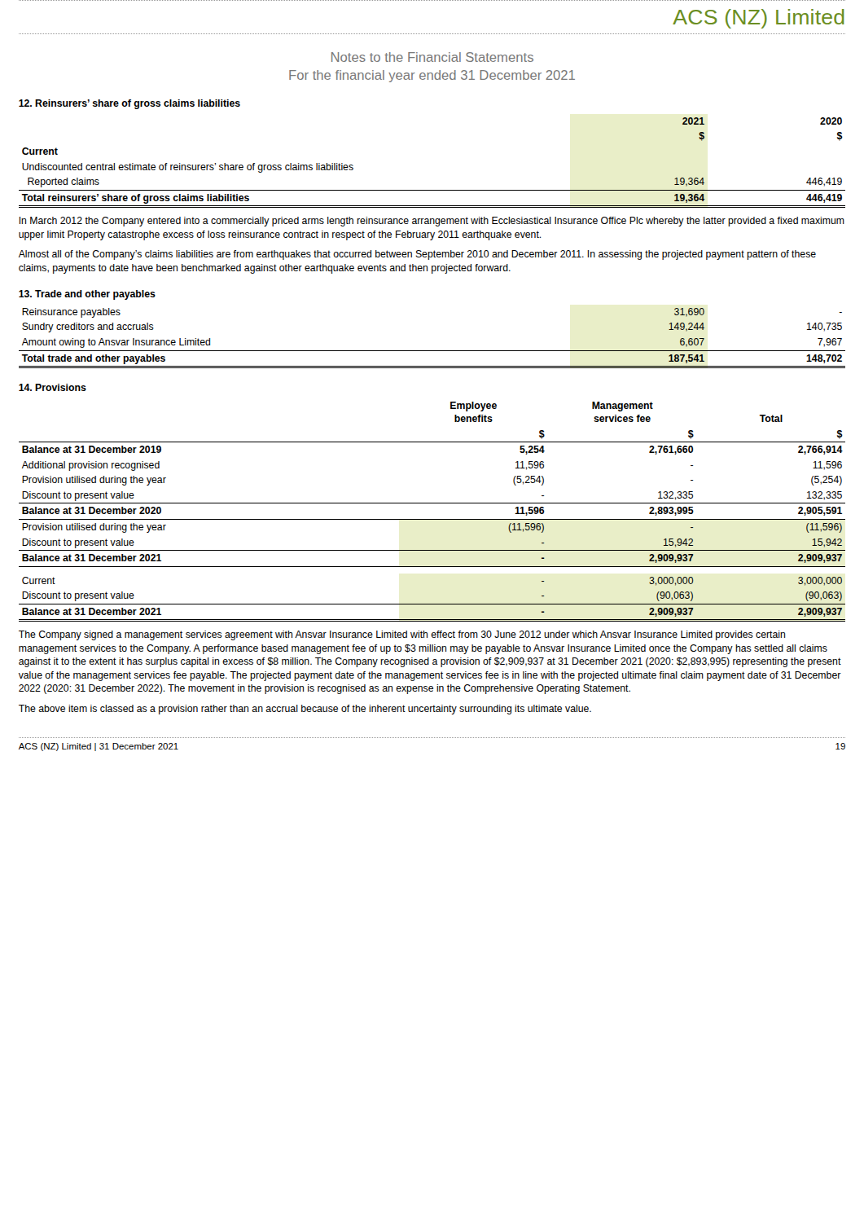ACS (NZ) Limited
Notes to the Financial Statements
For the financial year ended 31 December 2021
12. Reinsurers’ share of gross claims liabilities
| | 2021 | 2020 |
| | $ | $ |
| Current | | |
| Undiscounted central estimate of reinsurers’ share of gross claims liabilities | | |
| Reported claims | 19,364 | 446,419 |
| Total reinsurers’ share of gross claims liabilities | 19,364 | 446,419 |
In March 2012 the Company entered into a commercially priced arms length reinsurance arrangement with Ecclesiastical Insurance Office Plc whereby the latter provided a fixed maximum upper limit Property catastrophe excess of loss reinsurance contract in respect of the February 2011 earthquake event.
Almost all of the Company’s claims liabilities are from earthquakes that occurred between September 2010 and December 2011. In assessing the projected payment pattern of these claims, payments to date have been benchmarked against other earthquake events and then projected forward.
13. Trade and other payables
| Reinsurance payables | 31,690 | - |
| Sundry creditors and accruals | 149,244 | 140,735 |
| Amount owing to Ansvar Insurance Limited | 6,607 | 7,967 |
| Total trade and other payables | 187,541 | 148,702 |
14. Provisions
| | Employee benefits | Management services fee | Total |
| | $ | $ | $ |
| Balance at 31 December 2019 | 5,254 | 2,761,660 | 2,766,914 |
| Additional provision recognised | 11,596 | - | 11,596 |
| Provision utilised during the year | (5,254) | - | (5,254) |
| Discount to present value | - | 132,335 | 132,335 |
| Balance at 31 December 2020 | 11,596 | 2,893,995 | 2,905,591 |
| Provision utilised during the year | (11,596) | - | (11,596) |
| Discount to present value | - | 15,942 | 15,942 |
| Balance at 31 December 2021 | - | 2,909,937 | 2,909,937 |
| Current | - | 3,000,000 | 3,000,000 |
| Discount to present value | - | (90,063) | (90,063) |
| Balance at 31 December 2021 | - | 2,909,937 | 2,909,937 |
The Company signed a management services agreement with Ansvar Insurance Limited with effect from 30 June 2012 under which Ansvar Insurance Limited provides certain management services to the Company. A performance based management fee of up to $3 million may be payable to Ansvar Insurance Limited once the Company has settled all claims against it to the extent it has surplus capital in excess of $8 million. The Company recognised a provision of $2,909,937 at 31 December 2021 (2020: $2,893,995) representing the present value of the management services fee payable. The projected payment date of the management services fee is in line with the projected ultimate final claim payment date of 31 December 2022 (2020: 31 December 2022). The movement in the provision is recognised as an expense in the Comprehensive Operating Statement.
The above item is classed as a provision rather than an accrual because of the inherent uncertainty surrounding its ultimate value.
ACS (NZ) Limited | 31 December 2021 19